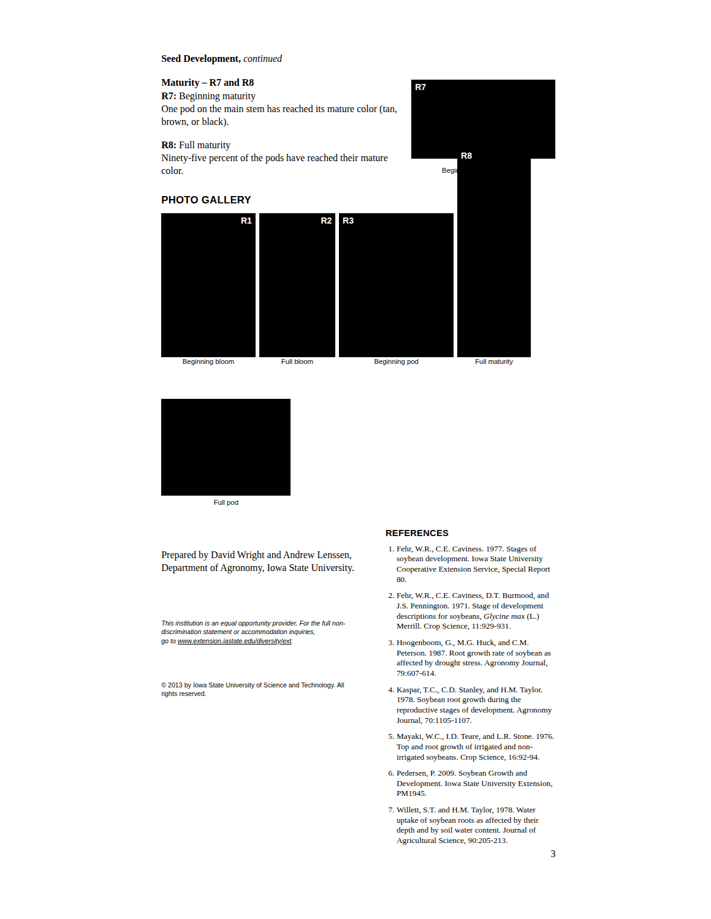Seed Development, continued
R7
Beginning maturity (above)
Maturity – R7 and R8
R7: Beginning maturity
One pod on the main stem has reached its mature color (tan, brown, or black).
R8: Full maturity
Ninety-five percent of the pods have reached their mature color.
PHOTO GALLERY
R1
R2
R3
R8
Beginning bloom
Full bloom
Beginning pod
Full maturity
Full pod
Prepared by David Wright and Andrew Lenssen,
Department of Agronomy, Iowa State University.
This institution is an equal opportunity provider. For the full non-discrimination statement or accommodation inquiries,
go to www.extension.iastate.edu/diversity/ext.
© 2013 by Iowa State University of Science and Technology. All rights reserved.
REFERENCES
Fehr, W.R., C.E. Caviness. 1977. Stages of soybean development. Iowa State University Cooperative Extension Service, Special Report 80.
Fehr, W.R., C.E. Caviness, D.T. Burmood, and J.S. Pennington. 1971. Stage of development descriptions for soybeans, Glycine max (L.) Merrill. Crop Science, 11:929-931.
Hoogenboom, G., M.G. Huck, and C.M. Peterson. 1987. Root growth rate of soybean as affected by drought stress. Agronomy Journal, 79:607-614.
Kaspar, T.C., C.D. Stanley, and H.M. Taylor. 1978. Soybean root growth during the reproductive stages of development. Agronomy Journal, 70:1105-1107.
Mayaki, W.C., I.D. Teare, and L.R. Stone. 1976. Top and root growth of irrigated and non-irrigated soybeans. Crop Science, 16:92-94.
Pedersen, P. 2009. Soybean Growth and Development. Iowa State University Extension, PM1945.
Willett, S.T. and H.M. Taylor, 1978. Water uptake of soybean roots as affected by their depth and by soil water content. Journal of Agricultural Science, 90:205-213.
3